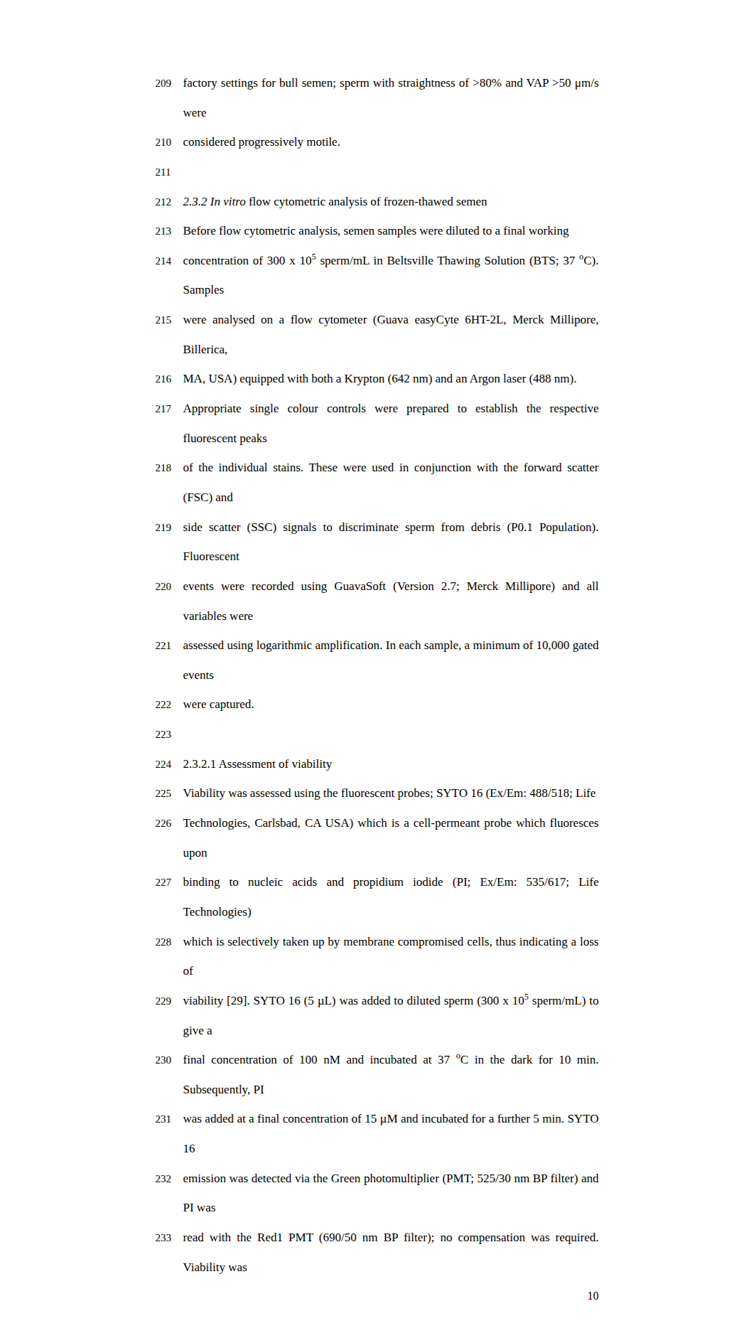209 factory settings for bull semen; sperm with straightness of >80% and VAP >50 μm/s were
210 considered progressively motile.
211
212 2.3.2 In vitro flow cytometric analysis of frozen-thawed semen
213 Before flow cytometric analysis, semen samples were diluted to a final working
214 concentration of 300 x 105 sperm/mL in Beltsville Thawing Solution (BTS; 37 oC). Samples
215 were analysed on a flow cytometer (Guava easyCyte 6HT-2L, Merck Millipore, Billerica,
216 MA, USA) equipped with both a Krypton (642 nm) and an Argon laser (488 nm).
217 Appropriate single colour controls were prepared to establish the respective fluorescent peaks
218 of the individual stains. These were used in conjunction with the forward scatter (FSC) and
219 side scatter (SSC) signals to discriminate sperm from debris (P0.1 Population). Fluorescent
220 events were recorded using GuavaSoft (Version 2.7; Merck Millipore) and all variables were
221 assessed using logarithmic amplification. In each sample, a minimum of 10,000 gated events
222 were captured.
223
224 2.3.2.1 Assessment of viability
225 Viability was assessed using the fluorescent probes; SYTO 16 (Ex/Em: 488/518; Life
226 Technologies, Carlsbad, CA USA) which is a cell-permeant probe which fluoresces upon
227 binding to nucleic acids and propidium iodide (PI; Ex/Em: 535/617; Life Technologies)
228 which is selectively taken up by membrane compromised cells, thus indicating a loss of
229 viability [29]. SYTO 16 (5 µL) was added to diluted sperm (300 x 105 sperm/mL) to give a
230 final concentration of 100 nM and incubated at 37 oC in the dark for 10 min. Subsequently, PI
231 was added at a final concentration of 15 µM and incubated for a further 5 min. SYTO 16
232 emission was detected via the Green photomultiplier (PMT; 525/30 nm BP filter) and PI was
233 read with the Red1 PMT (690/50 nm BP filter); no compensation was required. Viability was
10